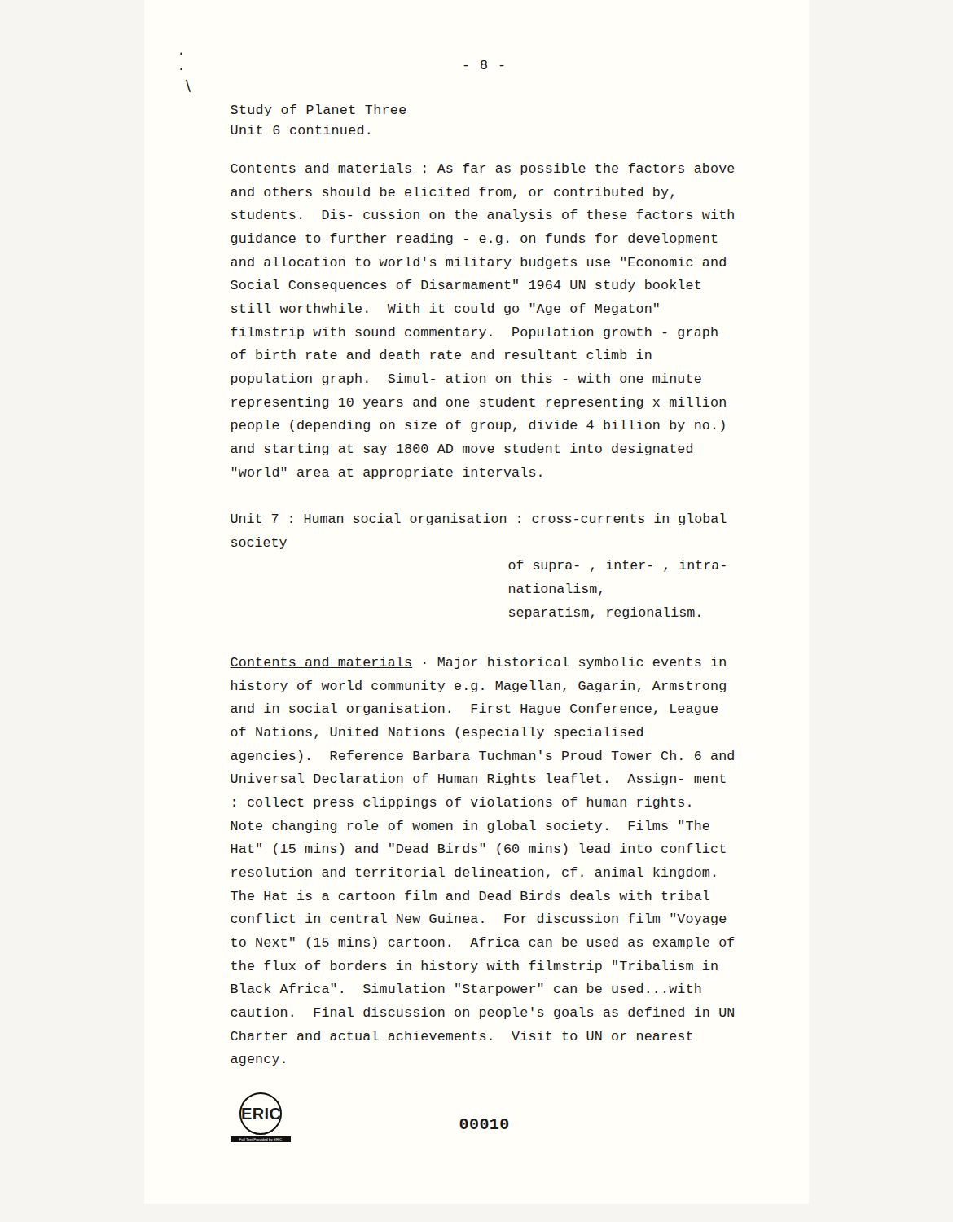. .
\
- 8 -
Study of Planet Three
Unit 6 continued.
Contents and materials : As far as possible the factors above and others should be elicited from, or contributed by, students. Dis- cussion on the analysis of these factors with guidance to further reading - e.g. on funds for development and allocation to world's military budgets use "Economic and Social Consequences of Disarmament" 1964 UN study booklet still worthwhile. With it could go "Age of Megaton" filmstrip with sound commentary. Population growth - graph of birth rate and death rate and resultant climb in population graph. Simul- ation on this - with one minute representing 10 years and one student representing x million people (depending on size of group, divide 4 billion by no.) and starting at say 1800 AD move student into designated "world" area at appropriate intervals.
Unit 7 : Human social organisation : cross-currents in global society of supra- , inter- , intra-nationalism, separatism, regionalism.
Contents and materials · Major historical symbolic events in history of world community e.g. Magellan, Gagarin, Armstrong and in social organisation. First Hague Conference, League of Nations, United Nations (especially specialised agencies). Reference Barbara Tuchman's Proud Tower Ch. 6 and Universal Declaration of Human Rights leaflet. Assign- ment : collect press clippings of violations of human rights. Note changing role of women in global society. Films "The Hat" (15 mins) and "Dead Birds" (60 mins) lead into conflict resolution and territorial delineation, cf. animal kingdom. The Hat is a cartoon film and Dead Birds deals with tribal conflict in central New Guinea. For discussion film "Voyage to Next" (15 mins) cartoon. Africa can be used as example of the flux of borders in history with filmstrip "Tribalism in Black Africa". Simulation "Starpower" can be used...with caution. Final discussion on people's goals as defined in UN Charter and actual achievements. Visit to UN or nearest agency.
ERIC
Full Text Provided by ERIC
00010